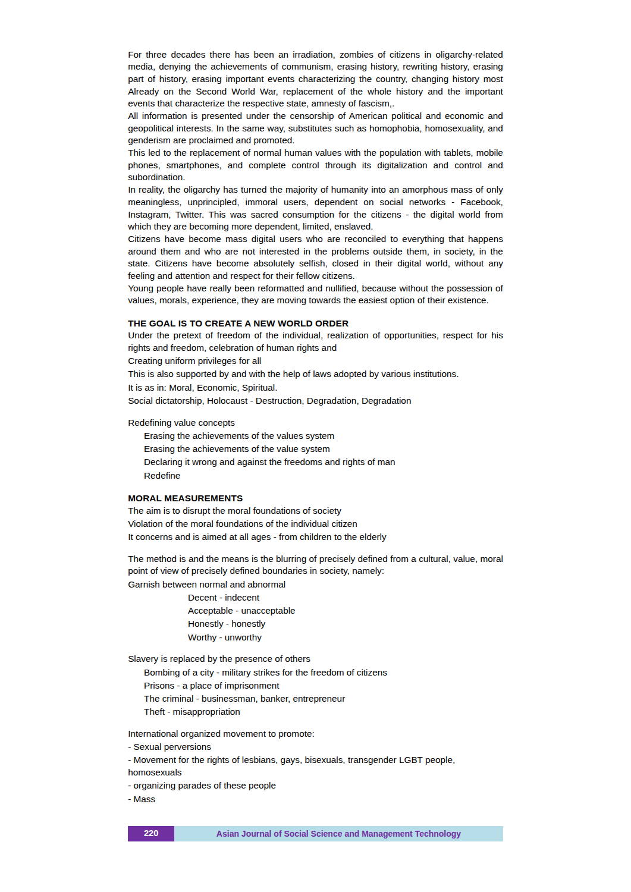For three decades there has been an irradiation, zombies of citizens in oligarchy-related media, denying the achievements of communism, erasing history, rewriting history, erasing part of history, erasing important events characterizing the country, changing history most Already on the Second World War, replacement of the whole history and the important events that characterize the respective state, amnesty of fascism,.
All information is presented under the censorship of American political and economic and geopolitical interests. In the same way, substitutes such as homophobia, homosexuality, and genderism are proclaimed and promoted.
This led to the replacement of normal human values with the population with tablets, mobile phones, smartphones, and complete control through its digitalization and control and subordination.
In reality, the oligarchy has turned the majority of humanity into an amorphous mass of only meaningless, unprincipled, immoral users, dependent on social networks - Facebook, Instagram, Twitter. This was sacred consumption for the citizens - the digital world from which they are becoming more dependent, limited, enslaved.
Citizens have become mass digital users who are reconciled to everything that happens around them and who are not interested in the problems outside them, in society, in the state. Citizens have become absolutely selfish, closed in their digital world, without any feeling and attention and respect for their fellow citizens.
Young people have really been reformatted and nullified, because without the possession of values, morals, experience, they are moving towards the easiest option of their existence.
THE GOAL IS TO CREATE A NEW WORLD ORDER
Under the pretext of freedom of the individual, realization of opportunities, respect for his rights and freedom, celebration of human rights and
Creating uniform privileges for all
This is also supported by and with the help of laws adopted by various institutions.
It is as in: Moral, Economic, Spiritual.
Social dictatorship, Holocaust - Destruction, Degradation, Degradation
Redefining value concepts
Erasing the achievements of the values system
Erasing the achievements of the value system
Declaring it wrong and against the freedoms and rights of man
Redefine
MORAL MEASUREMENTS
The aim is to disrupt the moral foundations of society
Violation of the moral foundations of the individual citizen
It concerns and is aimed at all ages - from children to the elderly
The method is and the means is the blurring of precisely defined from a cultural, value, moral point of view of precisely defined boundaries in society, namely:
Garnish between normal and abnormal
Decent - indecent
Acceptable - unacceptable
Honestly - honestly
Worthy - unworthy
Slavery is replaced by the presence of others
Bombing of a city - military strikes for the freedom of citizens
Prisons - a place of imprisonment
The criminal - businessman, banker, entrepreneur
Theft - misappropriation
International organized movement to promote:
- Sexual perversions
- Movement for the rights of lesbians, gays, bisexuals, transgender LGBT people, homosexuals
- organizing parades of these people
- Mass
220
Asian Journal of Social Science and Management Technology